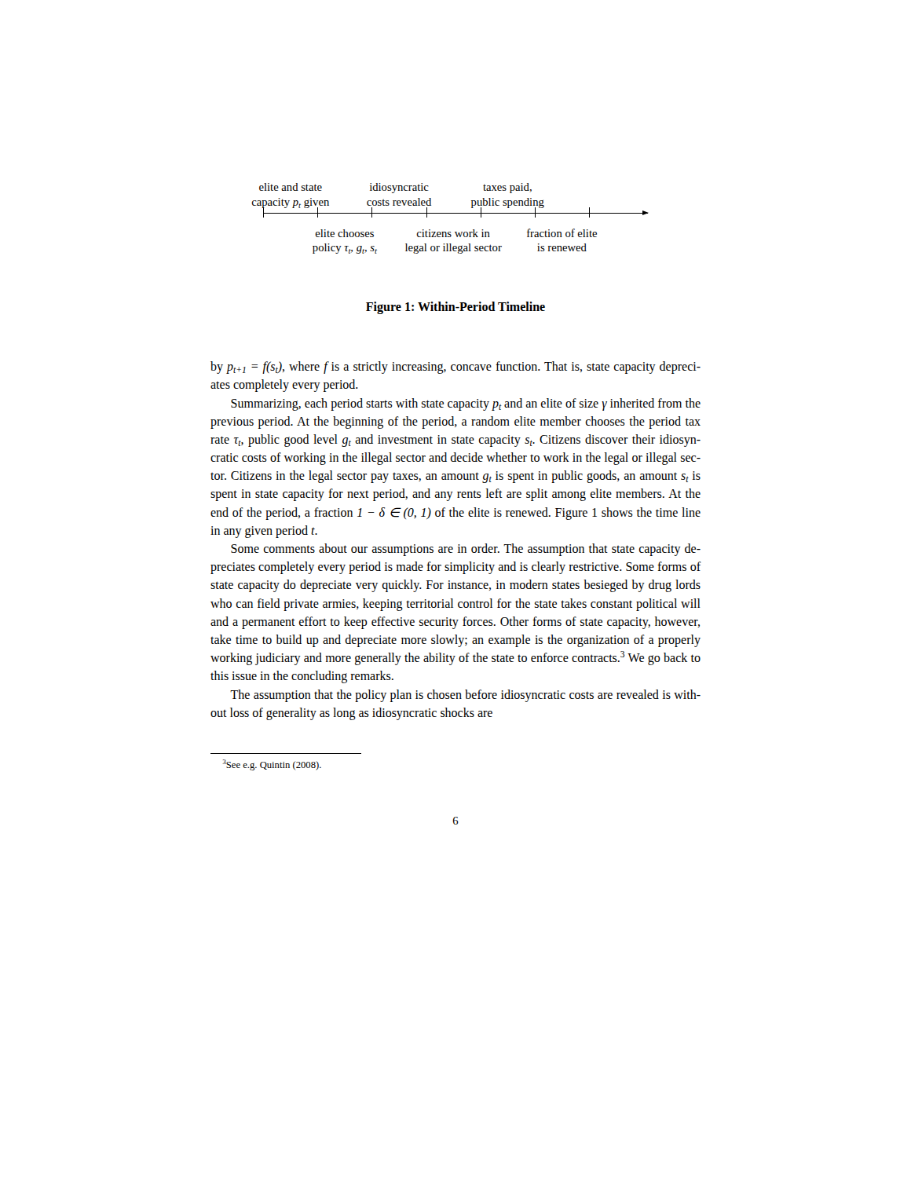elite and state
capacity pt given
idiosyncratic
costs revealed
taxes paid,
public spending
elite chooses
policy τt, gt, st
citizens work in
legal or illegal sector
fraction of elite
is renewed
Figure 1: Within-Period Timeline
by pt+1 = f(st), where f is a strictly increasing, concave function. That is, state capacity depreciates completely every period.
Summarizing, each period starts with state capacity pt and an elite of size γ inherited from the previous period. At the beginning of the period, a random elite member chooses the period tax rate τt, public good level gt and investment in state capacity st. Citizens discover their idiosyncratic costs of working in the illegal sector and decide whether to work in the legal or illegal sector. Citizens in the legal sector pay taxes, an amount gt is spent in public goods, an amount st is spent in state capacity for next period, and any rents left are split among elite members. At the end of the period, a fraction 1 − δ ∈ (0, 1) of the elite is renewed. Figure 1 shows the time line in any given period t.
Some comments about our assumptions are in order. The assumption that state capacity depreciates completely every period is made for simplicity and is clearly restrictive. Some forms of state capacity do depreciate very quickly. For instance, in modern states besieged by drug lords who can field private armies, keeping territorial control for the state takes constant political will and a permanent effort to keep effective security forces. Other forms of state capacity, however, take time to build up and depreciate more slowly; an example is the organization of a properly working judiciary and more generally the ability of the state to enforce contracts.3 We go back to this issue in the concluding remarks.
The assumption that the policy plan is chosen before idiosyncratic costs are revealed is without loss of generality as long as idiosyncratic shocks are
3See e.g. Quintin (2008).
6